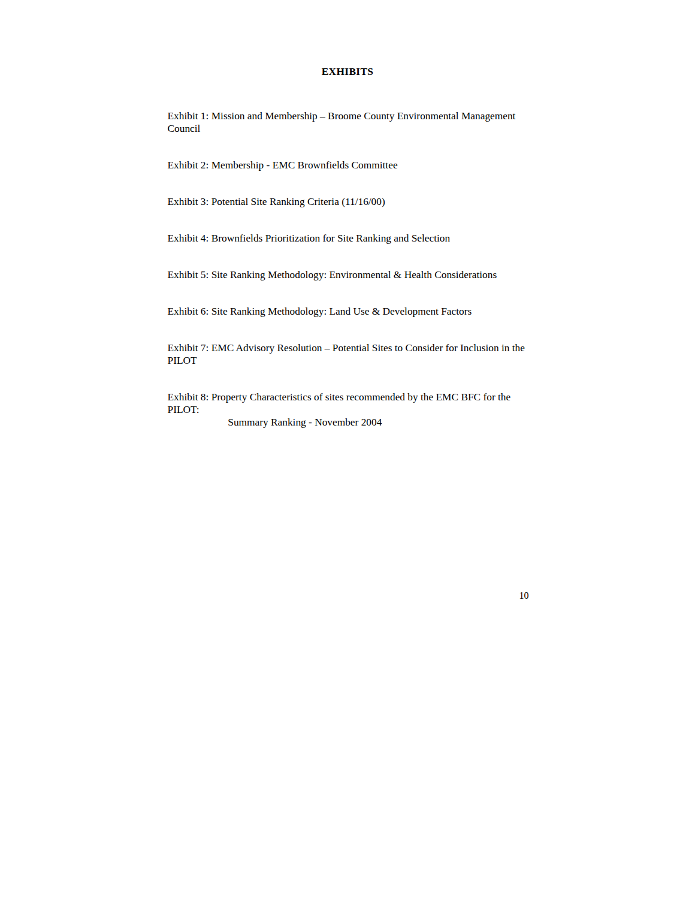EXHIBITS
Exhibit 1: Mission and Membership – Broome County Environmental Management Council
Exhibit 2: Membership - EMC Brownfields Committee
Exhibit 3: Potential Site Ranking Criteria (11/16/00)
Exhibit 4: Brownfields Prioritization for Site Ranking and Selection
Exhibit 5: Site Ranking Methodology: Environmental & Health Considerations
Exhibit 6: Site Ranking Methodology: Land Use & Development Factors
Exhibit 7: EMC Advisory Resolution – Potential Sites to Consider for Inclusion in the PILOT
Exhibit 8: Property Characteristics of sites recommended by the EMC BFC for the PILOT: Summary Ranking - November 2004
10